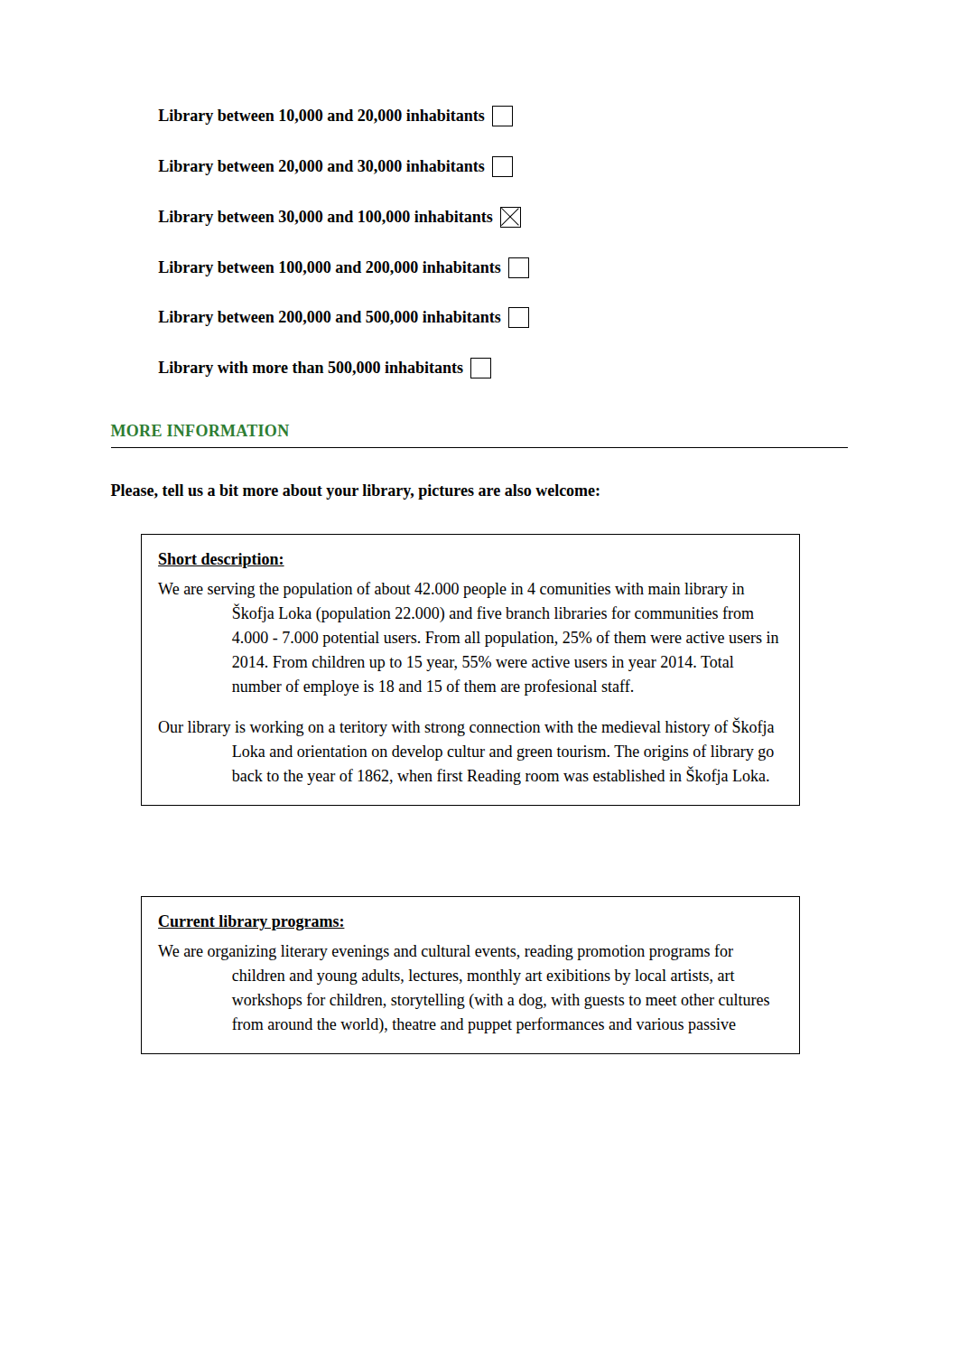Library between 10,000 and 20,000 inhabitants
Library between 20,000 and 30,000 inhabitants
Library between 30,000 and 100,000 inhabitants
Library between 100,000 and 200,000 inhabitants
Library between 200,000 and 500,000 inhabitants
Library with more than 500,000 inhabitants
MORE INFORMATION
Please, tell us a bit more about your library, pictures are also welcome:
Short description:
We are serving the population of about 42.000 people in 4 comunities with main library in Škofja Loka (population 22.000) and five branch libraries for communities from 4.000 - 7.000 potential users. From all population, 25% of them were active users in 2014. From children up to 15 year, 55% were active users in year 2014. Total number of employe is 18 and 15 of them are profesional staff.
Our library is working on a teritory with strong connection with the medieval history of Škofja Loka and orientation on develop cultur and green tourism. The origins of library go back to the year of 1862, when first Reading room was established in Škofja Loka.
Current library programs:
We are organizing literary evenings and cultural events, reading promotion programs for children and young adults, lectures, monthly art exibitions by local artists, art workshops for children, storytelling (with a dog, with guests to meet other cultures from around the world), theatre and puppet performances and various passive